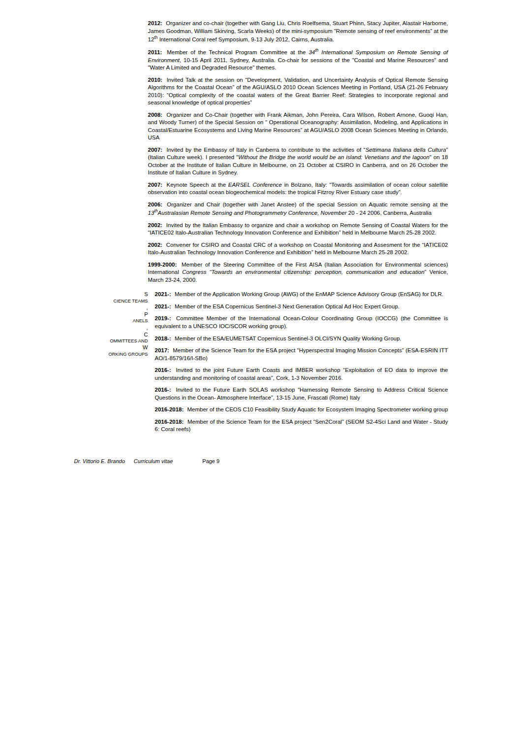2012: Organizer and co-chair (together with Gang Liu, Chris Roelfsema, Stuart Phinn, Stacy Jupiter, Alastair Harborne, James Goodman, William Skirving, Scarla Weeks) of the mini-symposium “Remote sensing of reef environments” at the 12th International Coral reef Symposium, 9-13 July 2012, Cairns, Australia.
2011: Member of the Technical Program Committee at the 34th International Symposium on Remote Sensing of Environment, 10-15 April 2011, Sydney, Australia. Co-chair for sessions of the "Coastal and Marine Resources" and "Water A Limited and Degraded Resource" themes.
2010: Invited Talk at the session on “Development, Validation, and Uncertainty Analysis of Optical Remote Sensing Algorithms for the Coastal Ocean” of the AGU/ASLO 2010 Ocean Sciences Meeting in Portland, USA (21-26 February 2010): “Optical complexity of the coastal waters of the Great Barrier Reef: Strategies to incorporate regional and seasonal knowledge of optical properties”
2008: Organizer and Co-Chair (together with Frank Aikman, John Pereira, Cara Wilson, Robert Arnone, Guoqi Han, and Woody Turner) of the Special Session on “ Operational Oceanography: Assimilation, Modeling, and Applications in Coastal/Estuarine Ecosystems and Living Marine Resources” at AGU/ASLO 2008 Ocean Sciences Meeting in Orlando, USA
2007: Invited by the Embassy of Italy in Canberra to contribute to the activities of “Settimana Italiana della Cultura” (Italian Culture week). I presented "Without the Bridge the world would be an island: Venetians and the lagoon" on 18 October at the Institute of Italian Culture in Melbourne, on 21 October at CSIRO in Canberra, and on 26 October the Institute of Italian Culture in Sydney.
2007: Keynote Speech at the EARSEL Conference in Bolzano, Italy: “Towards assimilation of ocean colour satellite observation into coastal ocean biogeochemical models: the tropical Fitzroy River Estuary case study”.
2006: Organizer and Chair (together with Janet Anstee) of the special Session on Aquatic remote sensing at the 13thAustralasian Remote Sensing and Photogrammetry Conference, November 20 - 24 2006, Canberra, Australia
2002: Invited by the Italian Embassy to organize and chair a workshop on Remote Sensing of Coastal Waters for the “IATICE02 Italo-Australian Technology Innovation Conference and Exhibition” held in Melbourne March 25-28 2002.
2002: Convener for CSIRO and Coastal CRC of a workshop on Coastal Monitoring and Assesment for the “IATICE02 Italo-Australian Technology Innovation Conference and Exhibition” held in Melbourne March 25-28 2002.
1999-2000: Member of the Steering Committee of the First AISA (Italian Association for Environmental sciences) International Congress “Towards an environmental citizenship: perception, communication and education” Venice, March 23-24, 2000.
SCIENCE TEAMS, PANELS, COMMITTEES AND WORKING GROUPS
2021-: Member of the Application Working Group (AWG) of the EnMAP Science Advisory Group (EnSAG) for DLR.
2021-: Member of the ESA Copernicus Sentinel-3 Next Generation Optical Ad Hoc Expert Group.
2019-: Committee Member of the International Ocean-Colour Coordinating Group (IOCCG) (the Committee is equivalent to a UNESCO IOC/SCOR working group).
2018-: Member of the ESA/EUMETSAT Copernicus Sentinel-3 OLCI/SYN Quality Working Group.
2017: Member of the Science Team for the ESA project “Hyperspectral Imaging Mission Concepts” (ESA-ESRIN ITT AO/1-8579/16/I-SBo)
2016-: Invited to the joint Future Earth Coasts and IMBER workshop “Exploitation of EO data to improve the understanding and monitoring of coastal areas”, Cork, 1-3 November 2016.
2016-: Invited to the Future Earth SOLAS workshop “Harnessing Remote Sensing to Address Critical Science Questions in the Ocean- Atmosphere Interface”, 13-15 June, Frascati (Rome) Italy
2016-2018: Member of the CEOS C10 Feasibility Study Aquatic for Ecosystem Imaging Spectrometer working group
2016-2018: Member of the Science Team for the ESA project “Sen2Coral” (SEOM S2-4Sci Land and Water - Study 6: Coral reefs)
Dr. Vittorio E. Brando Curriculum vitae Page 9